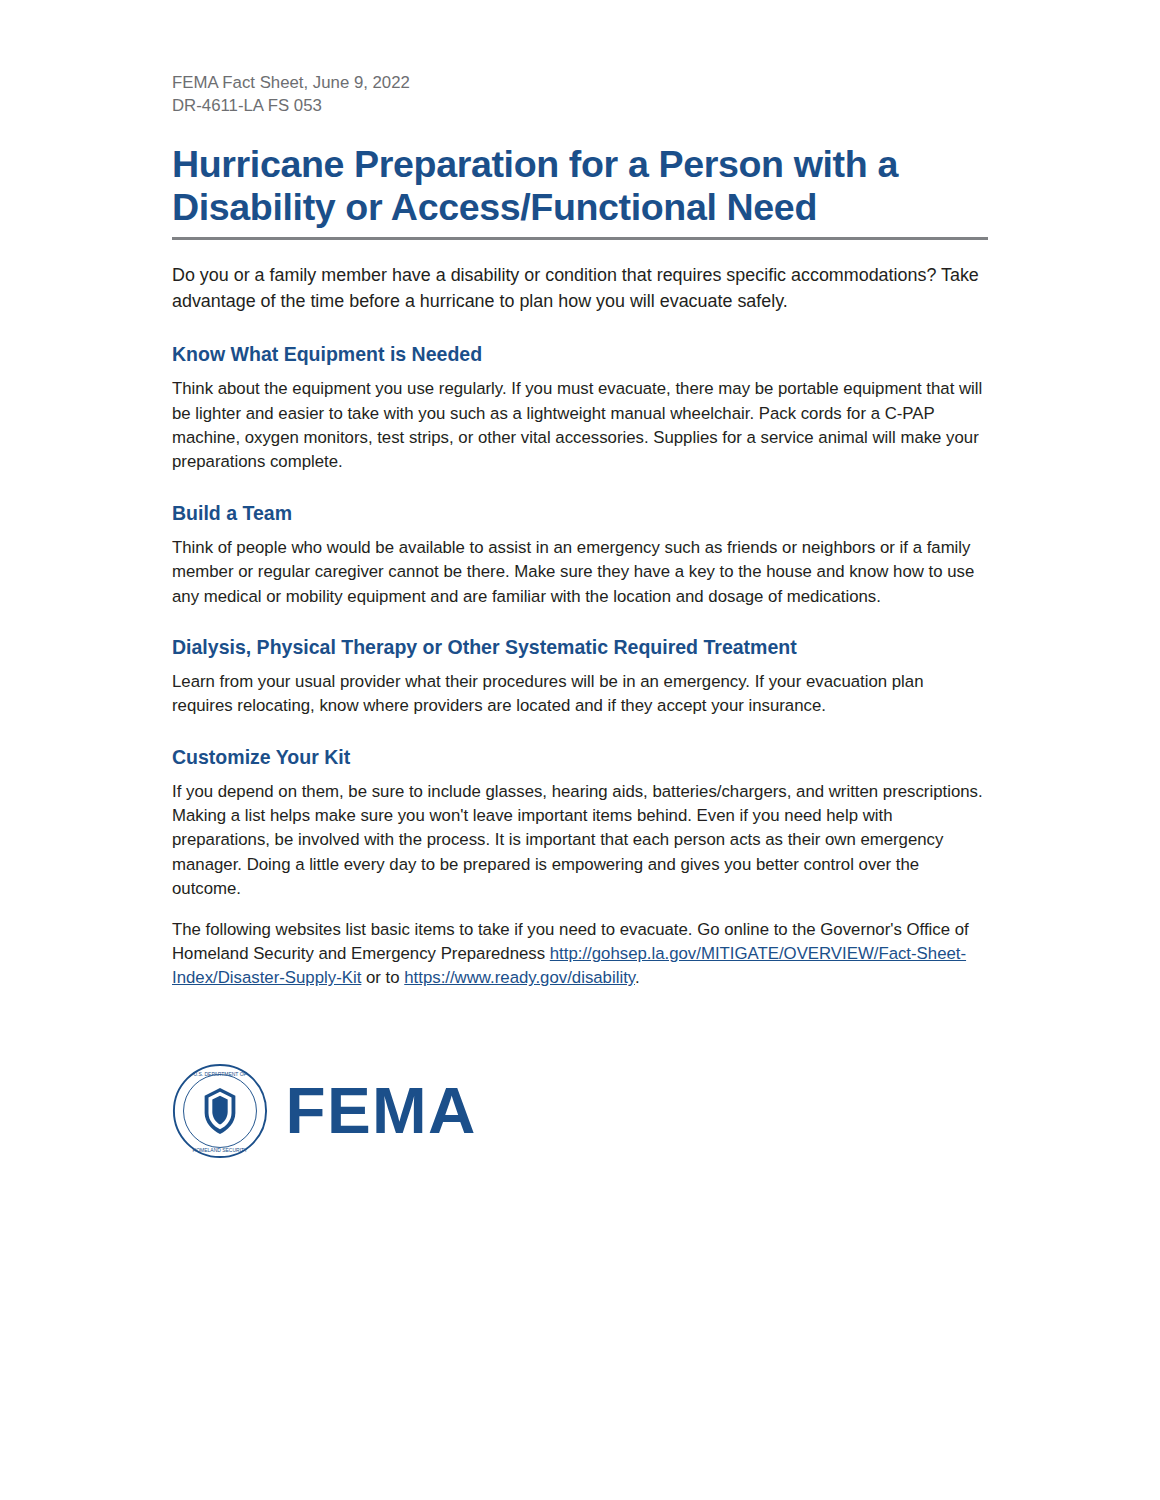FEMA Fact Sheet, June 9, 2022
DR-4611-LA FS 053
Hurricane Preparation for a Person with a Disability or Access/Functional Need
Do you or a family member have a disability or condition that requires specific accommodations? Take advantage of the time before a hurricane to plan how you will evacuate safely.
Know What Equipment is Needed
Think about the equipment you use regularly. If you must evacuate, there may be portable equipment that will be lighter and easier to take with you such as a lightweight manual wheelchair. Pack cords for a C-PAP machine, oxygen monitors, test strips, or other vital accessories. Supplies for a service animal will make your preparations complete.
Build a Team
Think of people who would be available to assist in an emergency such as friends or neighbors or if a family member or regular caregiver cannot be there. Make sure they have a key to the house and know how to use any medical or mobility equipment and are familiar with the location and dosage of medications.
Dialysis, Physical Therapy or Other Systematic Required Treatment
Learn from your usual provider what their procedures will be in an emergency. If your evacuation plan requires relocating, know where providers are located and if they accept your insurance.
Customize Your Kit
If you depend on them, be sure to include glasses, hearing aids, batteries/chargers, and written prescriptions. Making a list helps make sure you won't leave important items behind. Even if you need help with preparations, be involved with the process. It is important that each person acts as their own emergency manager. Doing a little every day to be prepared is empowering and gives you better control over the outcome.
The following websites list basic items to take if you need to evacuate. Go online to the Governor's Office of Homeland Security and Emergency Preparedness http://gohsep.la.gov/MITIGATE/OVERVIEW/Fact-Sheet-Index/Disaster-Supply-Kit or to https://www.ready.gov/disability.
U.S. DEPARTMENT OF HOMELAND SECURITY FEMA